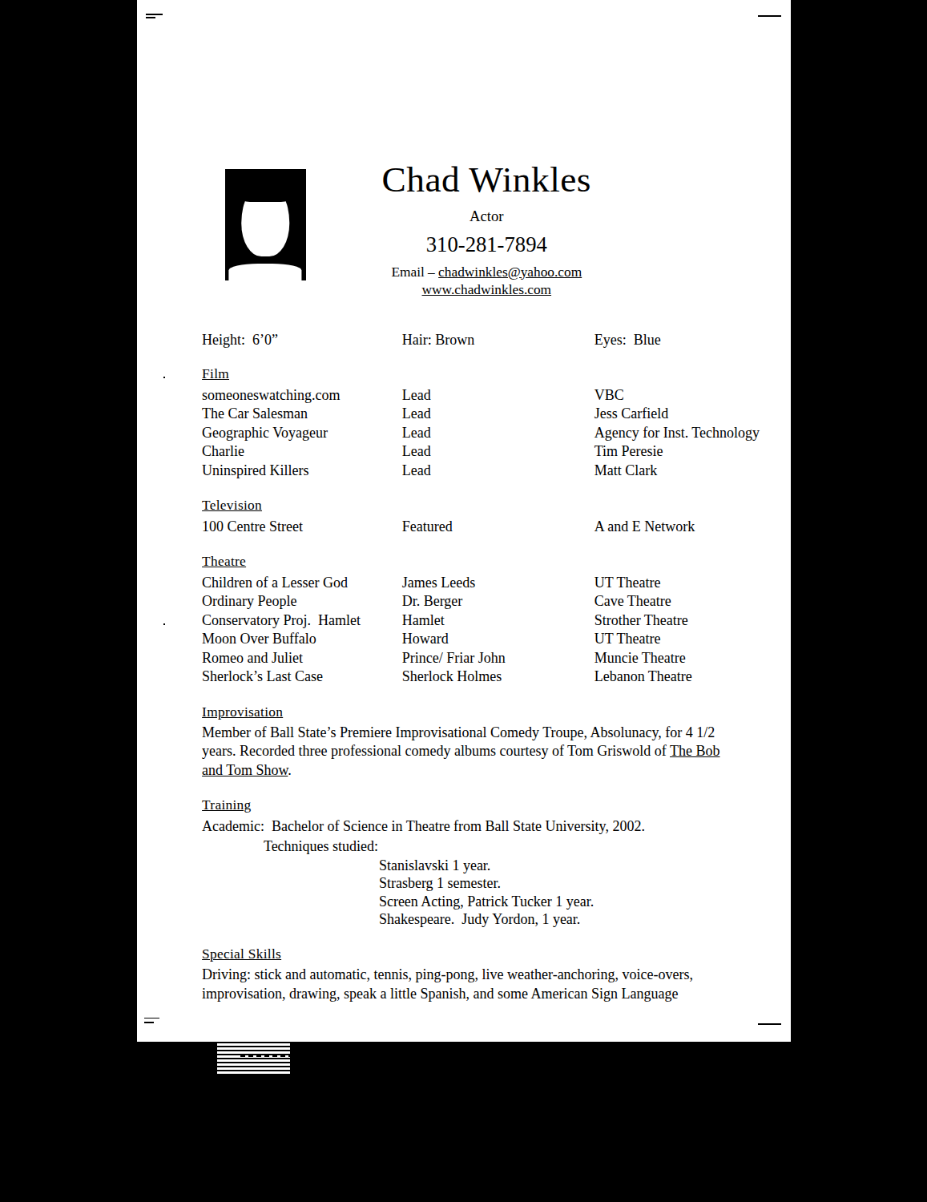Chad Winkles
Actor
310-281-7894
Email – chadwinkles@yahoo.com
www.chadwinkles.com
Height: 6’0”
Hair: Brown
Eyes: Blue
Film
| someoneswatching.com | Lead | VBC |
| The Car Salesman | Lead | Jess Carfield |
| Geographic Voyageur | Lead | Agency for Inst. Technology |
| Charlie | Lead | Tim Peresie |
| Uninspired Killers | Lead | Matt Clark |
Television
| 100 Centre Street | Featured | A and E Network |
Theatre
| Children of a Lesser God | James Leeds | UT Theatre |
| Ordinary People | Dr. Berger | Cave Theatre |
| Conservatory Proj. Hamlet | Hamlet | Strother Theatre |
| Moon Over Buffalo | Howard | UT Theatre |
| Romeo and Juliet | Prince/ Friar John | Muncie Theatre |
| Sherlock’s Last Case | Sherlock Holmes | Lebanon Theatre |
Improvisation
Member of Ball State’s Premiere Improvisational Comedy Troupe, Absolunacy, for 4 1/2 years. Recorded three professional comedy albums courtesy of Tom Griswold of The Bob and Tom Show.
Training
Academic: Bachelor of Science in Theatre from Ball State University, 2002.
Techniques studied:
Stanislavski 1 year.
Strasberg 1 semester.
Screen Acting, Patrick Tucker 1 year.
Shakespeare. Judy Yordon, 1 year.
Special Skills
Driving: stick and automatic, tennis, ping-pong, live weather-anchoring, voice-overs, improvisation, drawing, speak a little Spanish, and some American Sign Language